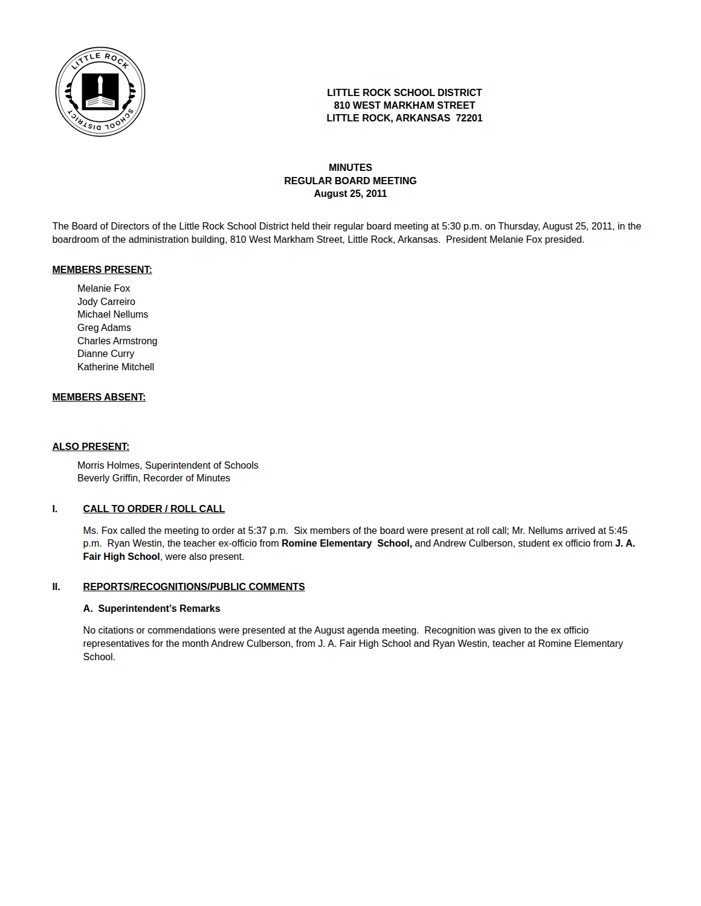LITTLE ROCK SCHOOL DISTRICT
LITTLE ROCK SCHOOL DISTRICT
810 WEST MARKHAM STREET
LITTLE ROCK, ARKANSAS 72201
MINUTES
REGULAR BOARD MEETING
August 25, 2011
The Board of Directors of the Little Rock School District held their regular board meeting at 5:30 p.m. on Thursday, August 25, 2011, in the boardroom of the administration building, 810 West Markham Street, Little Rock, Arkansas. President Melanie Fox presided.
MEMBERS PRESENT:
Melanie Fox
Jody Carreiro
Michael Nellums
Greg Adams
Charles Armstrong
Dianne Curry
Katherine Mitchell
MEMBERS ABSENT:
ALSO PRESENT:
Morris Holmes, Superintendent of Schools
Beverly Griffin, Recorder of Minutes
I.
CALL TO ORDER / ROLL CALL
Ms. Fox called the meeting to order at 5:37 p.m. Six members of the board were present at roll call; Mr. Nellums arrived at 5:45 p.m. Ryan Westin, the teacher ex-officio from Romine Elementary School, and Andrew Culberson, student ex officio from J. A. Fair High School, were also present.
II.
REPORTS/RECOGNITIONS/PUBLIC COMMENTS
A. Superintendent’s Remarks
No citations or commendations were presented at the August agenda meeting. Recognition was given to the ex officio representatives for the month Andrew Culberson, from J. A. Fair High School and Ryan Westin, teacher at Romine Elementary School.